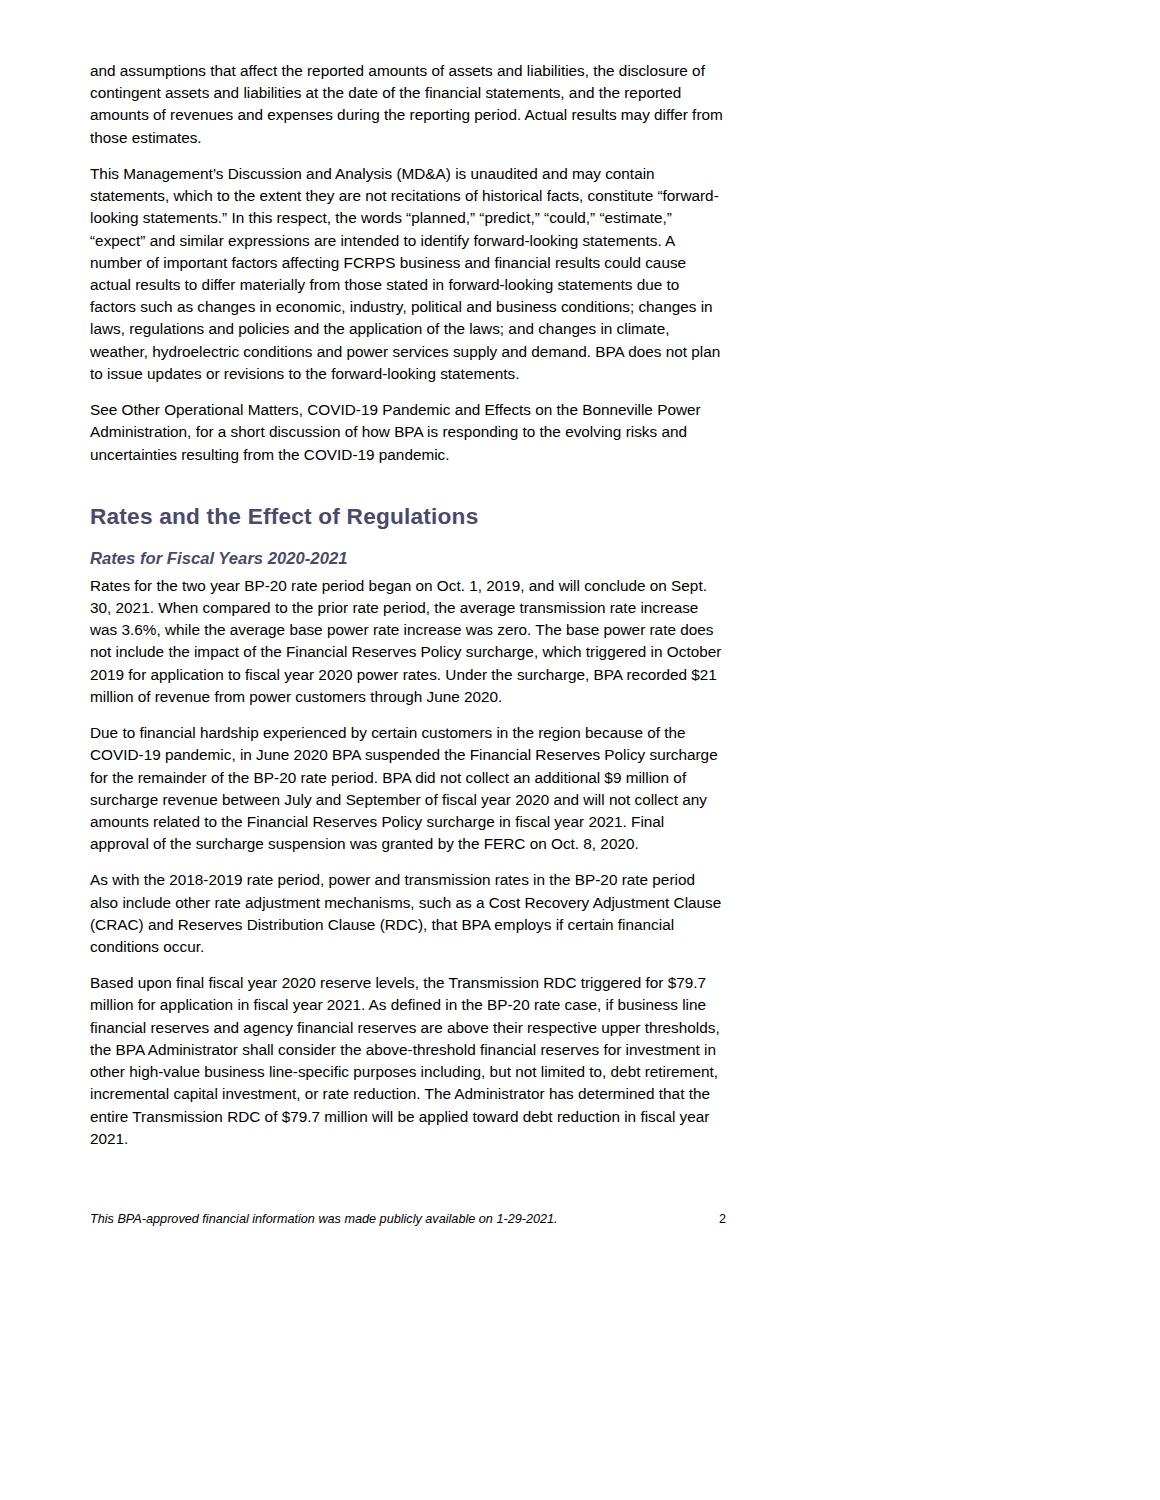and assumptions that affect the reported amounts of assets and liabilities, the disclosure of contingent assets and liabilities at the date of the financial statements, and the reported amounts of revenues and expenses during the reporting period. Actual results may differ from those estimates.
This Management’s Discussion and Analysis (MD&A) is unaudited and may contain statements, which to the extent they are not recitations of historical facts, constitute “forward-looking statements.” In this respect, the words “planned,” “predict,” “could,” “estimate,” “expect” and similar expressions are intended to identify forward-looking statements. A number of important factors affecting FCRPS business and financial results could cause actual results to differ materially from those stated in forward-looking statements due to factors such as changes in economic, industry, political and business conditions; changes in laws, regulations and policies and the application of the laws; and changes in climate, weather, hydroelectric conditions and power services supply and demand. BPA does not plan to issue updates or revisions to the forward-looking statements.
See Other Operational Matters, COVID-19 Pandemic and Effects on the Bonneville Power Administration, for a short discussion of how BPA is responding to the evolving risks and uncertainties resulting from the COVID-19 pandemic.
Rates and the Effect of Regulations
Rates for Fiscal Years 2020-2021
Rates for the two year BP-20 rate period began on Oct. 1, 2019, and will conclude on Sept. 30, 2021. When compared to the prior rate period, the average transmission rate increase was 3.6%, while the average base power rate increase was zero. The base power rate does not include the impact of the Financial Reserves Policy surcharge, which triggered in October 2019 for application to fiscal year 2020 power rates. Under the surcharge, BPA recorded $21 million of revenue from power customers through June 2020.
Due to financial hardship experienced by certain customers in the region because of the COVID-19 pandemic, in June 2020 BPA suspended the Financial Reserves Policy surcharge for the remainder of the BP-20 rate period. BPA did not collect an additional $9 million of surcharge revenue between July and September of fiscal year 2020 and will not collect any amounts related to the Financial Reserves Policy surcharge in fiscal year 2021. Final approval of the surcharge suspension was granted by the FERC on Oct. 8, 2020.
As with the 2018-2019 rate period, power and transmission rates in the BP-20 rate period also include other rate adjustment mechanisms, such as a Cost Recovery Adjustment Clause (CRAC) and Reserves Distribution Clause (RDC), that BPA employs if certain financial conditions occur.
Based upon final fiscal year 2020 reserve levels, the Transmission RDC triggered for $79.7 million for application in fiscal year 2021. As defined in the BP-20 rate case, if business line financial reserves and agency financial reserves are above their respective upper thresholds, the BPA Administrator shall consider the above-threshold financial reserves for investment in other high-value business line-specific purposes including, but not limited to, debt retirement, incremental capital investment, or rate reduction. The Administrator has determined that the entire Transmission RDC of $79.7 million will be applied toward debt reduction in fiscal year 2021.
This BPA-approved financial information was made publicly available on 1-29-2021. 2